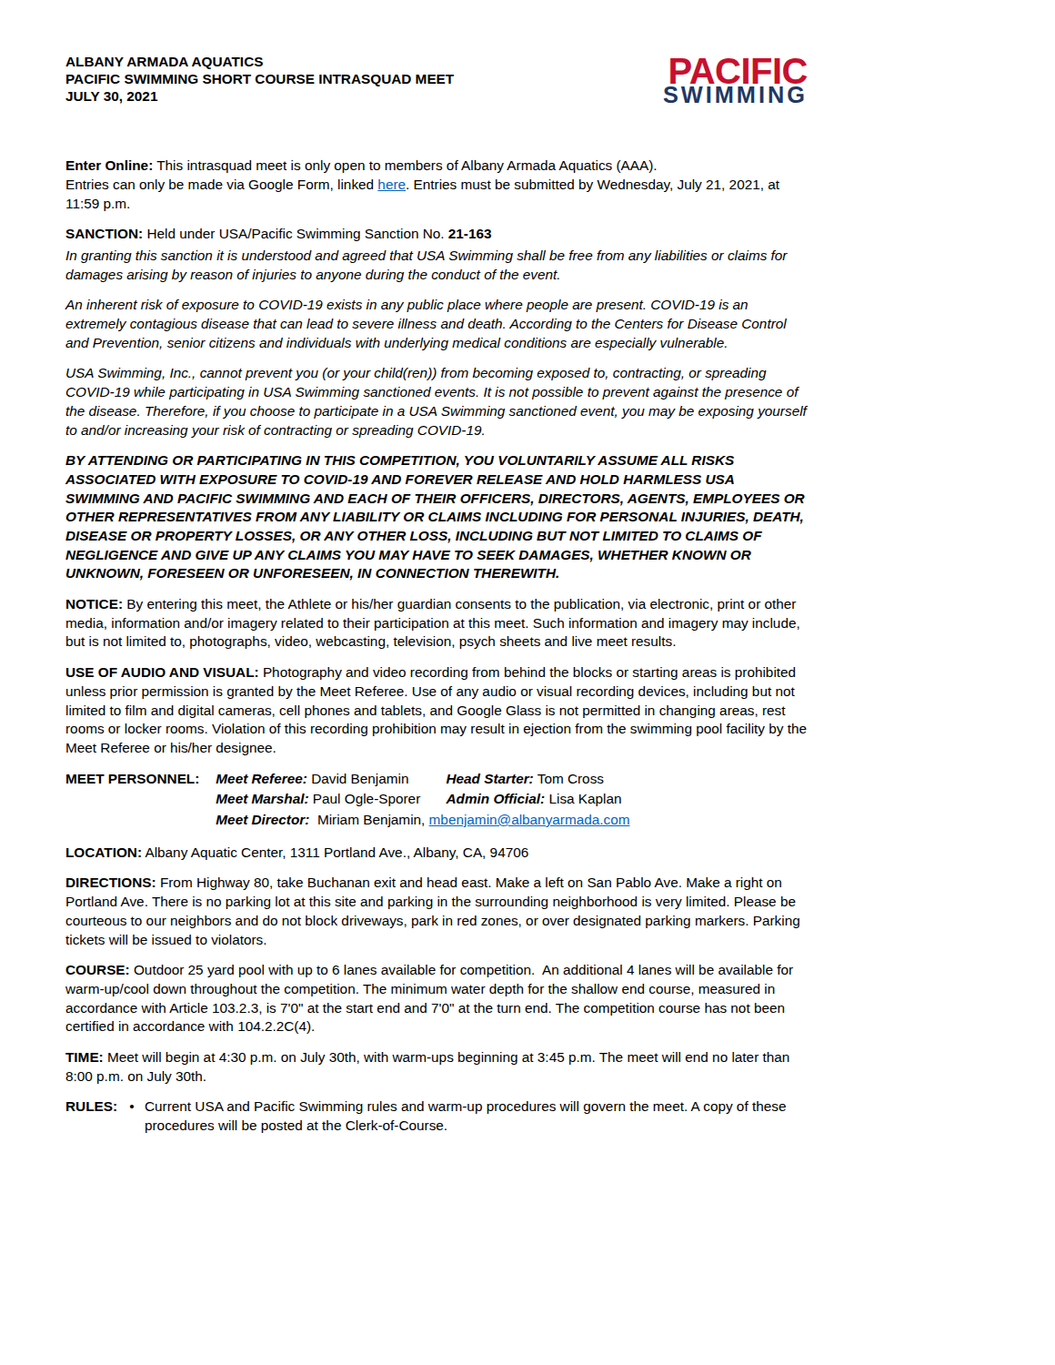ALBANY ARMADA AQUATICS
PACIFIC SWIMMING SHORT COURSE INTRASQUAD MEET
JULY 30, 2021
PACIFIC SWIMMING
Enter Online: This intrasquad meet is only open to members of Albany Armada Aquatics (AAA).
Entries can only be made via Google Form, linked here. Entries must be submitted by Wednesday, July 21, 2021, at 11:59 p.m.
SANCTION: Held under USA/Pacific Swimming Sanction No. 21-163
In granting this sanction it is understood and agreed that USA Swimming shall be free from any liabilities or claims for damages arising by reason of injuries to anyone during the conduct of the event.
An inherent risk of exposure to COVID-19 exists in any public place where people are present. COVID-19 is an extremely contagious disease that can lead to severe illness and death. According to the Centers for Disease Control and Prevention, senior citizens and individuals with underlying medical conditions are especially vulnerable.
USA Swimming, Inc., cannot prevent you (or your child(ren)) from becoming exposed to, contracting, or spreading COVID-19 while participating in USA Swimming sanctioned events. It is not possible to prevent against the presence of the disease. Therefore, if you choose to participate in a USA Swimming sanctioned event, you may be exposing yourself to and/or increasing your risk of contracting or spreading COVID-19.
BY ATTENDING OR PARTICIPATING IN THIS COMPETITION, YOU VOLUNTARILY ASSUME ALL RISKS ASSOCIATED WITH EXPOSURE TO COVID-19 AND FOREVER RELEASE AND HOLD HARMLESS USA SWIMMING AND PACIFIC SWIMMING AND EACH OF THEIR OFFICERS, DIRECTORS, AGENTS, EMPLOYEES OR OTHER REPRESENTATIVES FROM ANY LIABILITY OR CLAIMS INCLUDING FOR PERSONAL INJURIES, DEATH, DISEASE OR PROPERTY LOSSES, OR ANY OTHER LOSS, INCLUDING BUT NOT LIMITED TO CLAIMS OF NEGLIGENCE AND GIVE UP ANY CLAIMS YOU MAY HAVE TO SEEK DAMAGES, WHETHER KNOWN OR UNKNOWN, FORESEEN OR UNFORESEEN, IN CONNECTION THEREWITH.
NOTICE: By entering this meet, the Athlete or his/her guardian consents to the publication, via electronic, print or other media, information and/or imagery related to their participation at this meet. Such information and imagery may include, but is not limited to, photographs, video, webcasting, television, psych sheets and live meet results.
USE OF AUDIO AND VISUAL: Photography and video recording from behind the blocks or starting areas is prohibited unless prior permission is granted by the Meet Referee. Use of any audio or visual recording devices, including but not limited to film and digital cameras, cell phones and tablets, and Google Glass is not permitted in changing areas, rest rooms or locker rooms. Violation of this recording prohibition may result in ejection from the swimming pool facility by the Meet Referee or his/her designee.
| MEET PERSONNEL: | Meet Referee: David Benjamin | Head Starter: Tom Cross |
| | Meet Marshal: Paul Ogle-Sporer | Admin Official: Lisa Kaplan |
| | Meet Director: Miriam Benjamin, mbenjamin@albanyarmada.com |
LOCATION: Albany Aquatic Center, 1311 Portland Ave., Albany, CA, 94706
DIRECTIONS: From Highway 80, take Buchanan exit and head east. Make a left on San Pablo Ave. Make a right on Portland Ave. There is no parking lot at this site and parking in the surrounding neighborhood is very limited. Please be courteous to our neighbors and do not block driveways, park in red zones, or over designated parking markers. Parking tickets will be issued to violators.
COURSE: Outdoor 25 yard pool with up to 6 lanes available for competition. An additional 4 lanes will be available for warm-up/cool down throughout the competition. The minimum water depth for the shallow end course, measured in accordance with Article 103.2.3, is 7'0" at the start end and 7'0" at the turn end. The competition course has not been certified in accordance with 104.2.2C(4).
TIME: Meet will begin at 4:30 p.m. on July 30th, with warm-ups beginning at 3:45 p.m. The meet will end no later than 8:00 p.m. on July 30th.
RULES:
Current USA and Pacific Swimming rules and warm-up procedures will govern the meet. A copy of these procedures will be posted at the Clerk-of-Course.